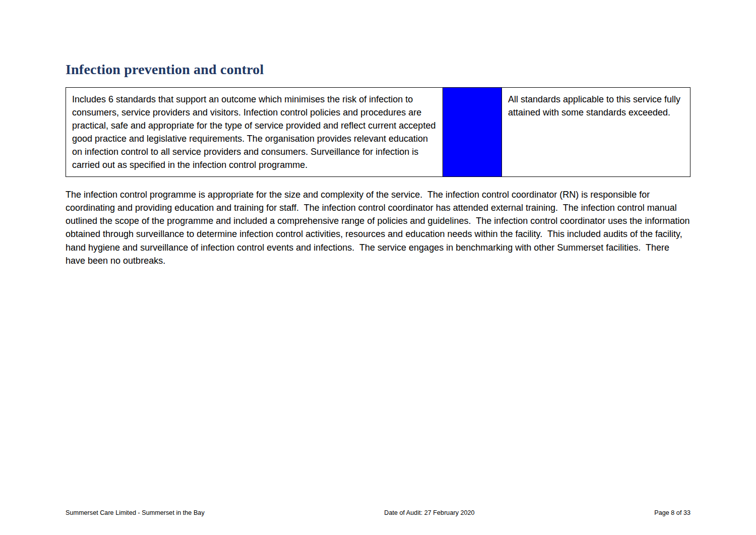Infection prevention and control
| Includes 6 standards that support an outcome which minimises the risk of infection to consumers, service providers and visitors. Infection control policies and procedures are practical, safe and appropriate for the type of service provided and reflect current accepted good practice and legislative requirements. The organisation provides relevant education on infection control to all service providers and consumers. Surveillance for infection is carried out as specified in the infection control programme. | | All standards applicable to this service fully attained with some standards exceeded. |
The infection control programme is appropriate for the size and complexity of the service. The infection control coordinator (RN) is responsible for coordinating and providing education and training for staff. The infection control coordinator has attended external training. The infection control manual outlined the scope of the programme and included a comprehensive range of policies and guidelines. The infection control coordinator uses the information obtained through surveillance to determine infection control activities, resources and education needs within the facility. This included audits of the facility, hand hygiene and surveillance of infection control events and infections. The service engages in benchmarking with other Summerset facilities. There have been no outbreaks.
Summerset Care Limited - Summerset in the Bay
Date of Audit: 27 February 2020
Page 8 of 33